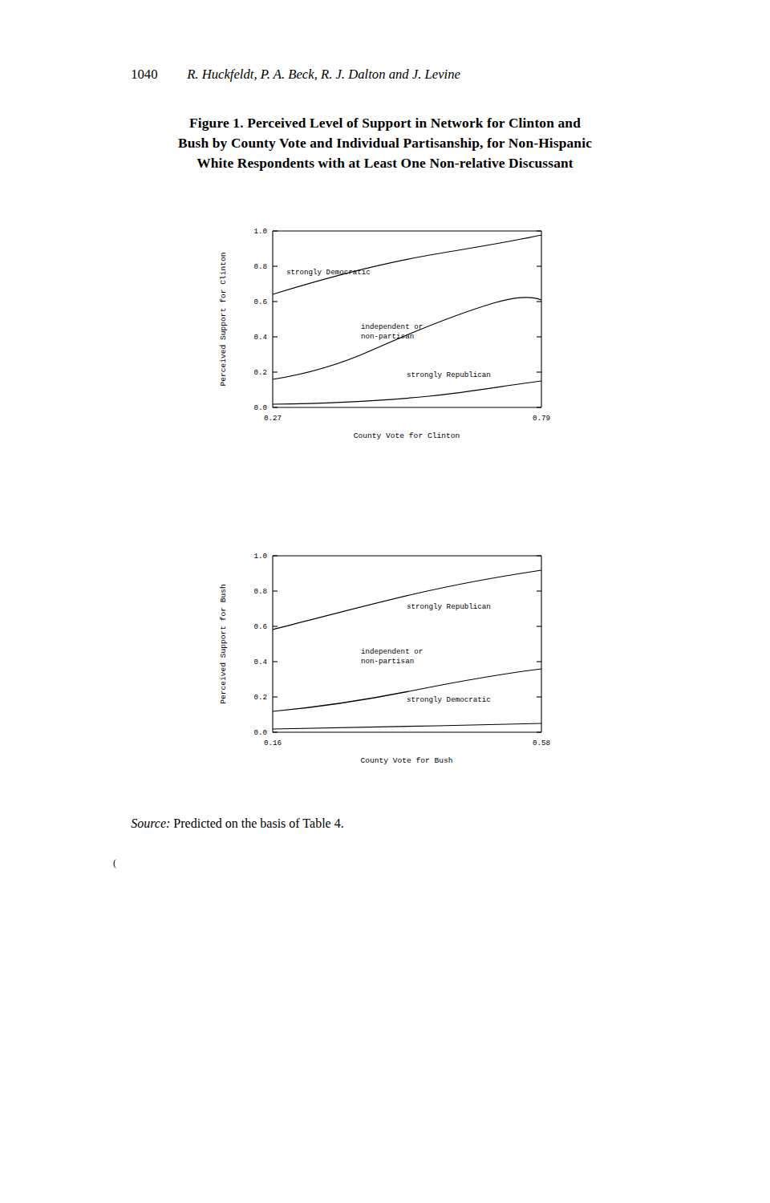1040 R. Huckfeldt, P. A. Beck, R. J. Dalton and J. Levine
Figure 1. Perceived Level of Support in Network for Clinton and
Bush by County Vote and Individual Partisanship, for Non-Hispanic
White Respondents with at Least One Non-relative Discussant
0.0 0.2 0.4 0.6 0.8 1.0 0.27 0.79 Perceived Support for Clinton County Vote for Clinton strongly Democratic independent or non-partisan strongly Republican
0.0 0.2 0.4 0.6 0.8 1.0 0.16 0.58 Perceived Support for Bush County Vote for Bush strongly Republican independent or non-partisan strongly Democratic
Source: Predicted on the basis of Table 4.
(